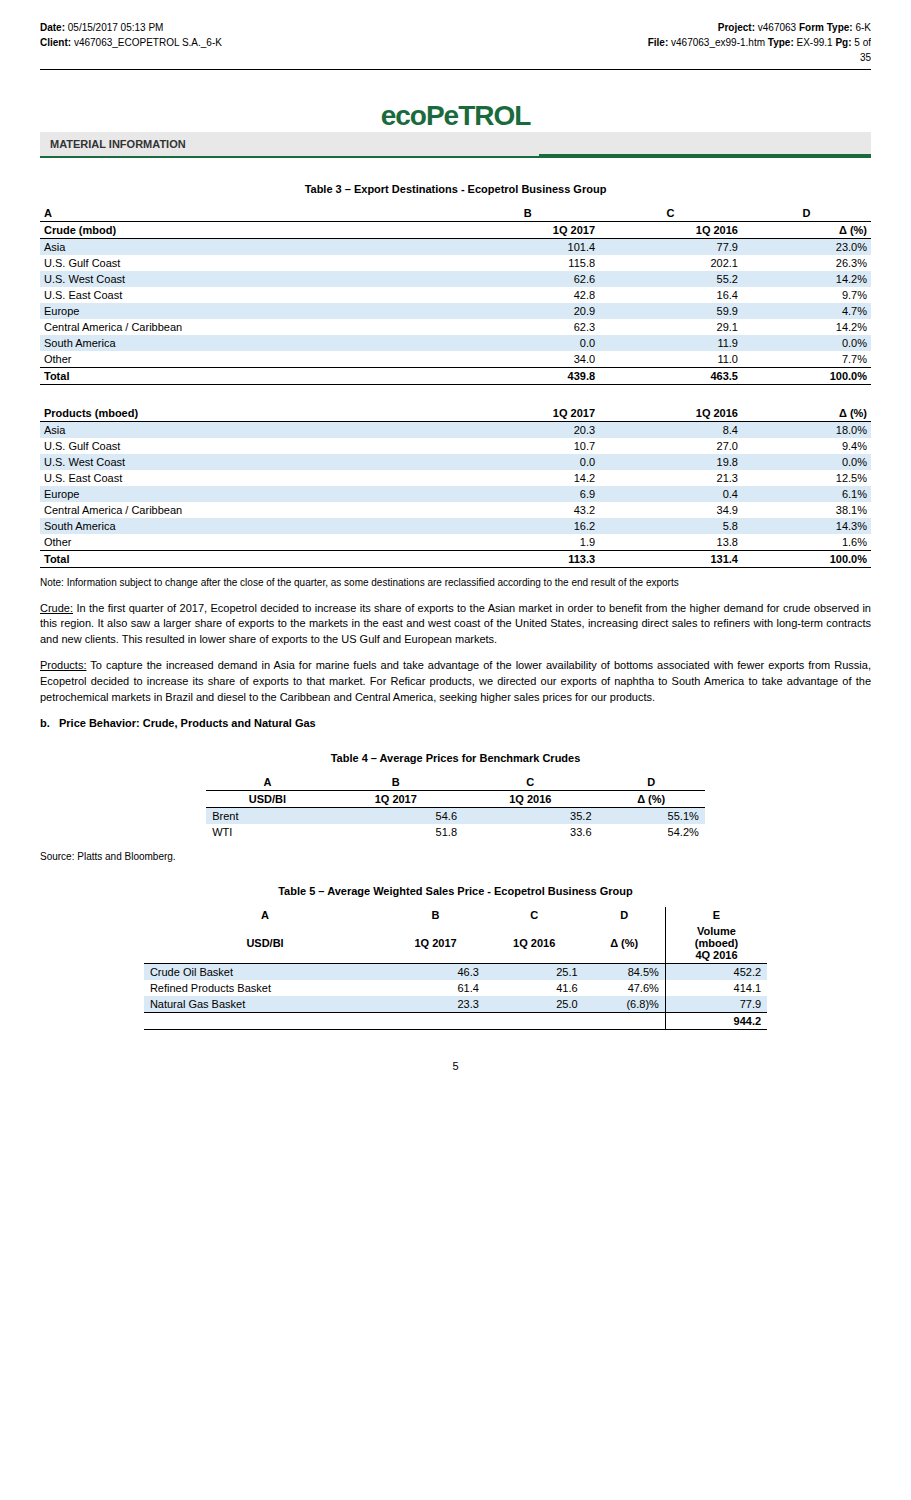Date: 05/15/2017 05:13 PM
Client: v467063_ECOPETROL S.A._6-K
Project: v467063 Form Type: 6-K
File: v467063_ex99-1.htm Type: EX-99.1 Pg: 5 of
35
eco PeTROL
MATERIAL INFORMATION
Table 3 – Export Destinations - Ecopetrol Business Group
| A | B | C | D |
| --- | --- | --- | --- |
| Crude (mbod) | 1Q 2017 | 1Q 2016 | Δ (%) |
| Asia | 101.4 | 77.9 | 23.0% |
| U.S. Gulf Coast | 115.8 | 202.1 | 26.3% |
| U.S. West Coast | 62.6 | 55.2 | 14.2% |
| U.S. East Coast | 42.8 | 16.4 | 9.7% |
| Europe | 20.9 | 59.9 | 4.7% |
| Central America / Caribbean | 62.3 | 29.1 | 14.2% |
| South America | 0.0 | 11.9 | 0.0% |
| Other | 34.0 | 11.0 | 7.7% |
| Total | 439.8 | 463.5 | 100.0% |
| Products (mboed) | 1Q 2017 | 1Q 2016 | Δ (%) |
| --- | --- | --- | --- |
| Asia | 20.3 | 8.4 | 18.0% |
| U.S. Gulf Coast | 10.7 | 27.0 | 9.4% |
| U.S. West Coast | 0.0 | 19.8 | 0.0% |
| U.S. East Coast | 14.2 | 21.3 | 12.5% |
| Europe | 6.9 | 0.4 | 6.1% |
| Central America / Caribbean | 43.2 | 34.9 | 38.1% |
| South America | 16.2 | 5.8 | 14.3% |
| Other | 1.9 | 13.8 | 1.6% |
| Total | 113.3 | 131.4 | 100.0% |
Note: Information subject to change after the close of the quarter, as some destinations are reclassified according to the end result of the exports
Crude: In the first quarter of 2017, Ecopetrol decided to increase its share of exports to the Asian market in order to benefit from the higher demand for crude observed in this region. It also saw a larger share of exports to the markets in the east and west coast of the United States, increasing direct sales to refiners with long-term contracts and new clients. This resulted in lower share of exports to the US Gulf and European markets.
Products: To capture the increased demand in Asia for marine fuels and take advantage of the lower availability of bottoms associated with fewer exports from Russia, Ecopetrol decided to increase its share of exports to that market. For Reficar products, we directed our exports of naphtha to South America to take advantage of the petrochemical markets in Brazil and diesel to the Caribbean and Central America, seeking higher sales prices for our products.
b. Price Behavior: Crude, Products and Natural Gas
Table 4 – Average Prices for Benchmark Crudes
| A | B | C | D |
| --- | --- | --- | --- |
| USD/Bl | 1Q 2017 | 1Q 2016 | Δ (%) |
| Brent | 54.6 | 35.2 | 55.1% |
| WTI | 51.8 | 33.6 | 54.2% |
Source: Platts and Bloomberg.
Table 5 – Average Weighted Sales Price - Ecopetrol Business Group
| A | B | C | D | E |
| --- | --- | --- | --- | --- |
| USD/Bl | 1Q 2017 | 1Q 2016 | Δ (%) | Volume (mboed) 4Q 2016 |
| Crude Oil Basket | 46.3 | 25.1 | 84.5% | 452.2 |
| Refined Products Basket | 61.4 | 41.6 | 47.6% | 414.1 |
| Natural Gas Basket | 23.3 | 25.0 | (6.8)% | 77.9 |
| | | | | 944.2 |
5